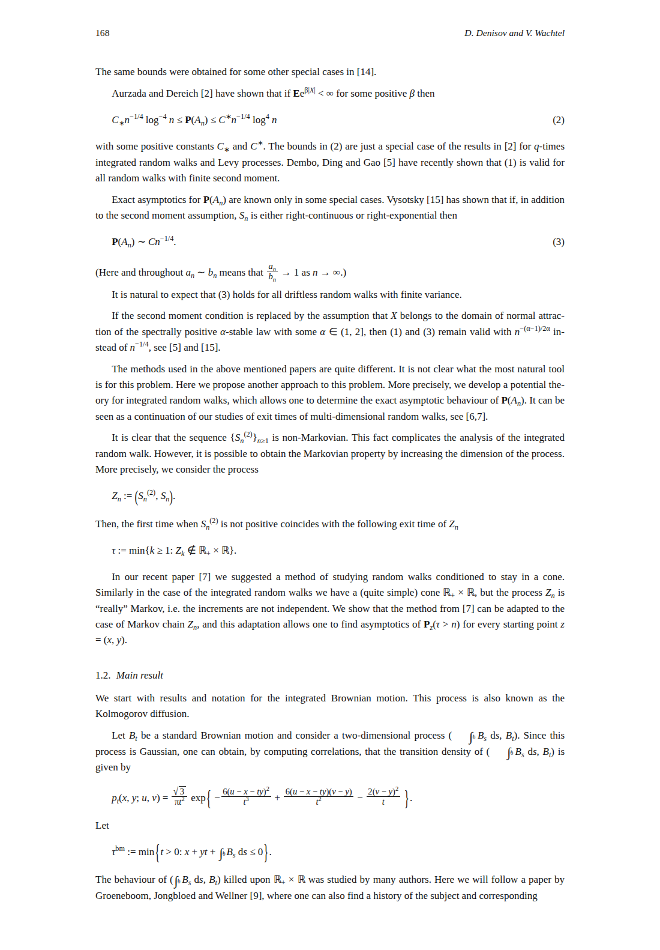168 D. Denisov and V. Wachtel
The same bounds were obtained for some other special cases in [14].
Aurzada and Dereich [2] have shown that if Eeβ|X| < ∞ for some positive β then
C∗n−1/4 log−4 n ≤ P(An) ≤ C∗n−1/4 log4 n (2)
with some positive constants C∗ and C∗. The bounds in (2) are just a special case of the results in [2] for q-times integrated random walks and Levy processes. Dembo, Ding and Gao [5] have recently shown that (1) is valid for all random walks with finite second moment.
Exact asymptotics for P(An) are known only in some special cases. Vysotsky [15] has shown that if, in addition to the second moment assumption, Sn is either right-continuous or right-exponential then
P(An) ∼ Cn−1/4. (3)
(Here and throughout an ∼ bn means that an bn → 1 as n → ∞.)
It is natural to expect that (3) holds for all driftless random walks with finite variance.
If the second moment condition is replaced by the assumption that X belongs to the domain of normal attraction of the spectrally positive α-stable law with some α ∈ (1, 2], then (1) and (3) remain valid with n−(α−1)/2α instead of n−1/4, see [5] and [15].
The methods used in the above mentioned papers are quite different. It is not clear what the most natural tool is for this problem. Here we propose another approach to this problem. More precisely, we develop a potential theory for integrated random walks, which allows one to determine the exact asymptotic behaviour of P(An). It can be seen as a continuation of our studies of exit times of multi-dimensional random walks, see [6,7].
It is clear that the sequence {Sn(2)}n≥1 is non-Markovian. This fact complicates the analysis of the integrated random walk. However, it is possible to obtain the Markovian property by increasing the dimension of the process. More precisely, we consider the process
Zn := (Sn(2), Sn).
Then, the first time when Sn(2) is not positive coincides with the following exit time of Zn
τ := min{k ≥ 1: Zk ∉ ℝ+ × ℝ}.
In our recent paper [7] we suggested a method of studying random walks conditioned to stay in a cone. Similarly in the case of the integrated random walks we have a (quite simple) cone ℝ+ × ℝ, but the process Zn is “really” Markov, i.e. the increments are not independent. We show that the method from [7] can be adapted to the case of Markov chain Zn, and this adaptation allows one to find asymptotics of Pz(τ > n) for every starting point z = (x, y).
1.2. Main result
We start with results and notation for the integrated Brownian motion. This process is also known as the Kolmogorov diffusion.
Let Bt be a standard Brownian motion and consider a two-dimensional process (∫t 0 Bs ds, Bt). Since this process is Gaussian, one can obtain, by computing correlations, that the transition density of (∫t 0 Bs ds, Bt) is given by
pt(x, y; u, v) = √3 πt2 exp{ −6(u − x − ty)2 t3 + 6(u − x − ty)(v − y) t2 − 2(v − y)2 t }.
Let
τbm := min{t > 0: x + yt + ∫t 0 Bs ds ≤ 0}.
The behaviour of (∫t 0 Bs ds, Bt) killed upon ℝ+ × ℝ was studied by many authors. Here we will follow a paper by Groeneboom, Jongbloed and Wellner [9], where one can also find a history of the subject and corresponding